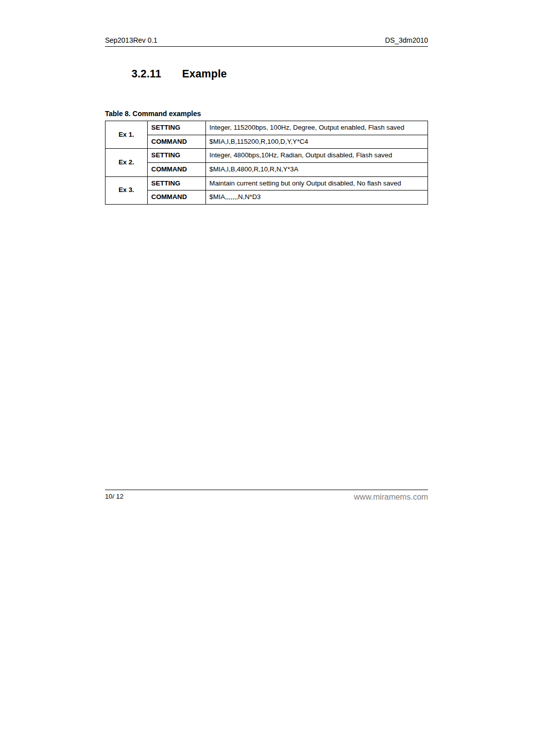Sep2013Rev 0.1
DS_3dm2010
3.2.11 Example
Table 8. Command examples
| Ex 1. | SETTING | Integer, 115200bps, 100Hz, Degree, Output enabled, Flash saved |
| COMMAND | $MIA,I,B,115200,R,100,D,Y,Y*C4 |
| Ex 2. | SETTING | Integer, 4800bps,10Hz, Radian, Output disabled, Flash saved |
| COMMAND | $MIA,I,B,4800,R,10,R,N,Y*3A |
| Ex 3. | SETTING | Maintain current setting but only Output disabled, No flash saved |
| COMMAND | $MIA,,,,,,,N,N*D3 |
10/ 12
www.miramems.com